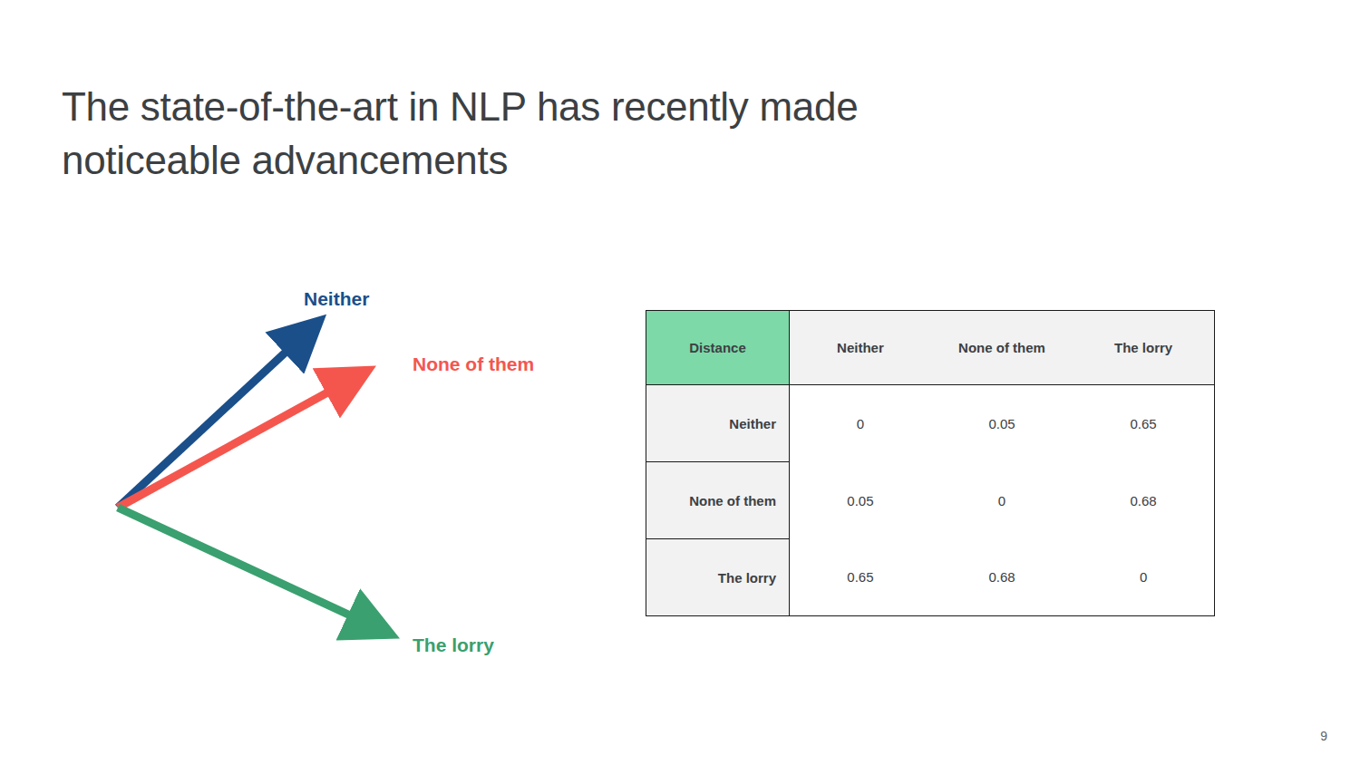The state-of-the-art in NLP has recently made
noticeable advancements
Neither None of them The lorry
| Distance | Neither | None of them | The lorry |
| --- | --- | --- | --- |
| Neither | 0 | 0.05 | 0.65 |
| None of them | 0.05 | 0 | 0.68 |
| The lorry | 0.65 | 0.68 | 0 |
9